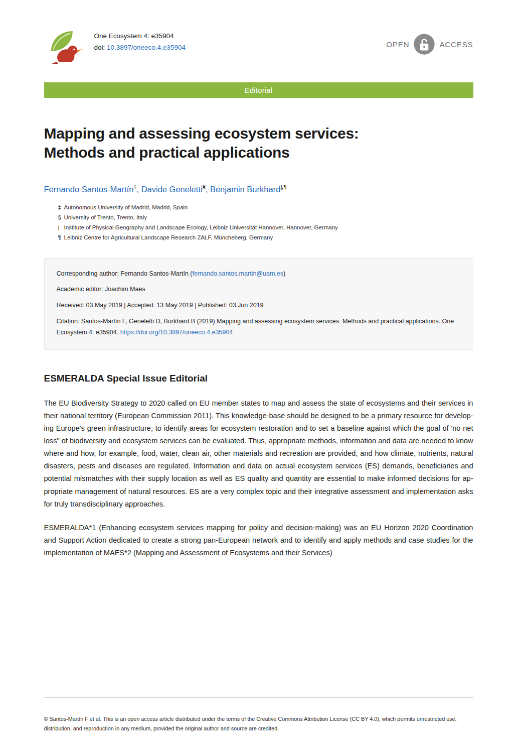One Ecosystem 4: e35904
doi: 10.3897/oneeco.4.e35904
OPEN ACCESS
Editorial
Mapping and assessing ecosystem services:
Methods and practical applications
Fernando Santos-Martín‡, Davide Geneletti§, Benjamin Burkhard|,¶
‡Autonomous University of Madrid, Madrid, Spain
§University of Trento, Trento, Italy
|Institute of Physical Geography and Landscape Ecology, Leibniz Universität Hannover, Hannover, Germany
¶Leibniz Centre for Agricultural Landscape Research ZALF, Müncheberg, Germany
Corresponding author: Fernando Santos-Martín (fernando.santos.martin@uam.es)
Academic editor: Joachim Maes
Received: 03 May 2019 | Accepted: 13 May 2019 | Published: 03 Jun 2019
Citation: Santos-Martín F, Geneletti D, Burkhard B (2019) Mapping and assessing ecosystem services: Methods and practical applications. One Ecosystem 4: e35904. https://doi.org/10.3897/oneeco.4.e35904
ESMERALDA Special Issue Editorial
The EU Biodiversity Strategy to 2020 called on EU member states to map and assess the state of ecosystems and their services in their national territory (European Commission 2011). This knowledge-base should be designed to be a primary resource for developing Europe's green infrastructure, to identify areas for ecosystem restoration and to set a baseline against which the goal of 'no net loss" of biodiversity and ecosystem services can be evaluated. Thus, appropriate methods, information and data are needed to know where and how, for example, food, water, clean air, other materials and recreation are provided, and how climate, nutrients, natural disasters, pests and diseases are regulated. Information and data on actual ecosystem services (ES) demands, beneficiaries and potential mismatches with their supply location as well as ES quality and quantity are essential to make informed decisions for appropriate management of natural resources. ES are a very complex topic and their integrative assessment and implementation asks for truly transdisciplinary approaches.
ESMERALDA*1 (Enhancing ecosystem services mapping for policy and decision-making) was an EU Horizon 2020 Coordination and Support Action dedicated to create a strong pan-European network and to identify and apply methods and case studies for the implementation of MAES*2 (Mapping and Assessment of Ecosystems and their Services)
© Santos-Martín F et al. This is an open access article distributed under the terms of the Creative Commons Attribution License (CC BY 4.0), which permits unrestricted use, distribution, and reproduction in any medium, provided the original author and source are credited.